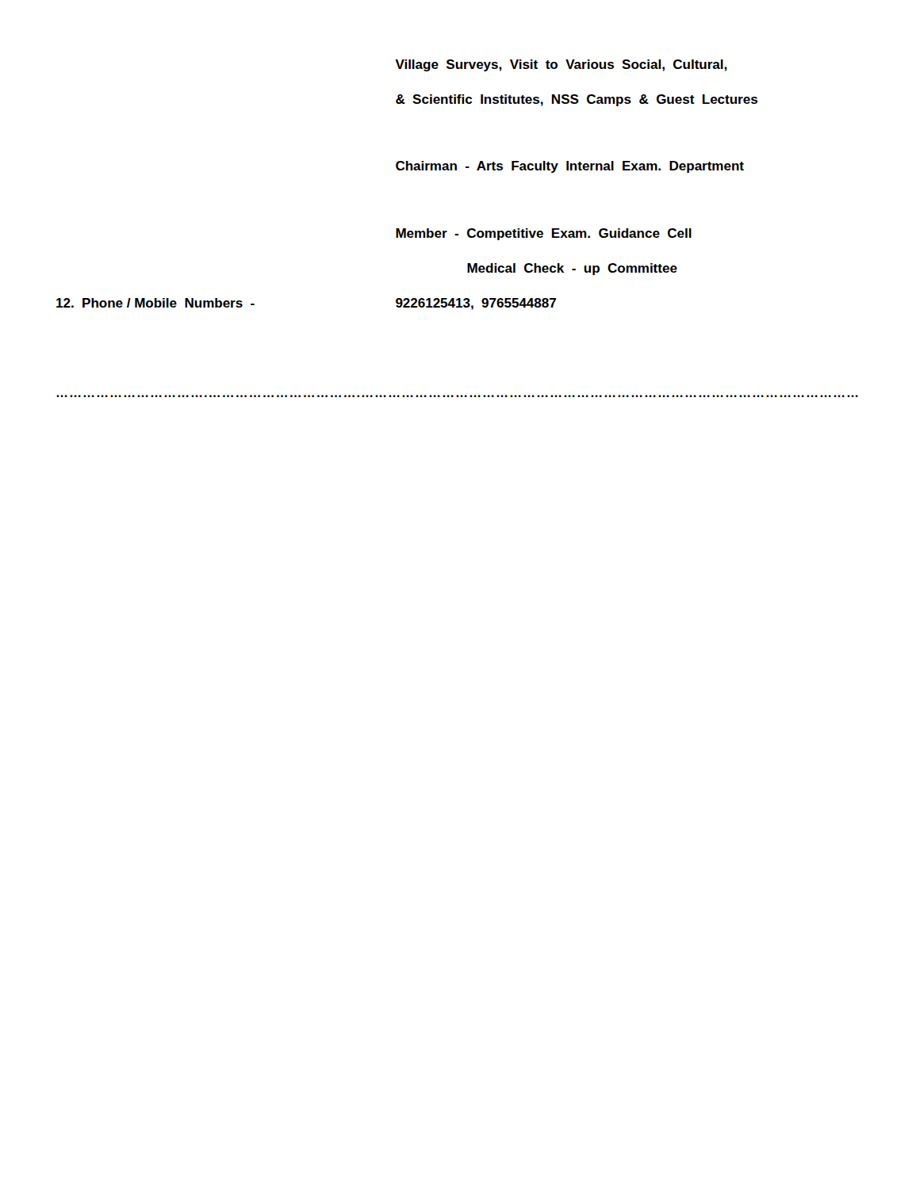Village Surveys, Visit to Various Social, Cultural,
& Scientific Institutes, NSS Camps & Guest Lectures
Chairman - Arts Faculty Internal Exam. Department
Member - Competitive Exam. Guidance Cell
Medical Check - up Committee
12. Phone / Mobile Numbers -
9226125413, 9765544887
…………………………….…………………………….…………………………………………………………………………………………………